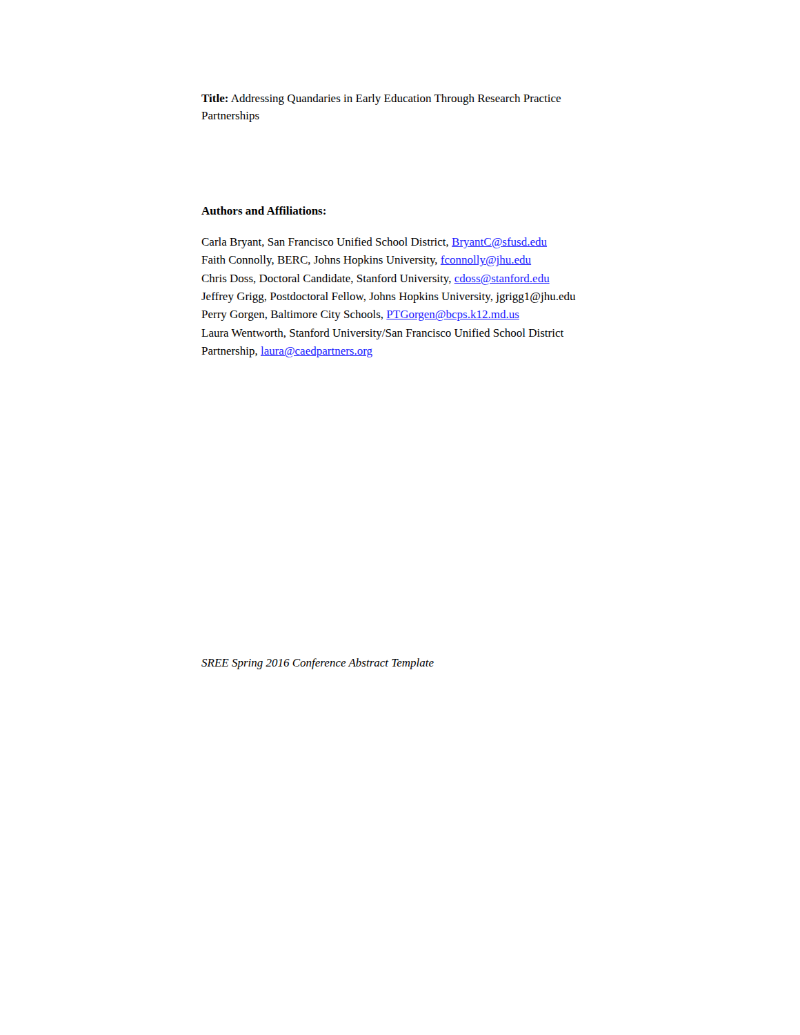Title: Addressing Quandaries in Early Education Through Research Practice Partnerships
Authors and Affiliations:
Carla Bryant, San Francisco Unified School District, BryantC@sfusd.edu
Faith Connolly, BERC, Johns Hopkins University, fconnolly@jhu.edu
Chris Doss, Doctoral Candidate, Stanford University, cdoss@stanford.edu
Jeffrey Grigg, Postdoctoral Fellow, Johns Hopkins University, jgrigg1@jhu.edu
Perry Gorgen, Baltimore City Schools, PTGorgen@bcps.k12.md.us
Laura Wentworth, Stanford University/San Francisco Unified School District Partnership, laura@caedpartners.org
SREE Spring 2016 Conference Abstract Template